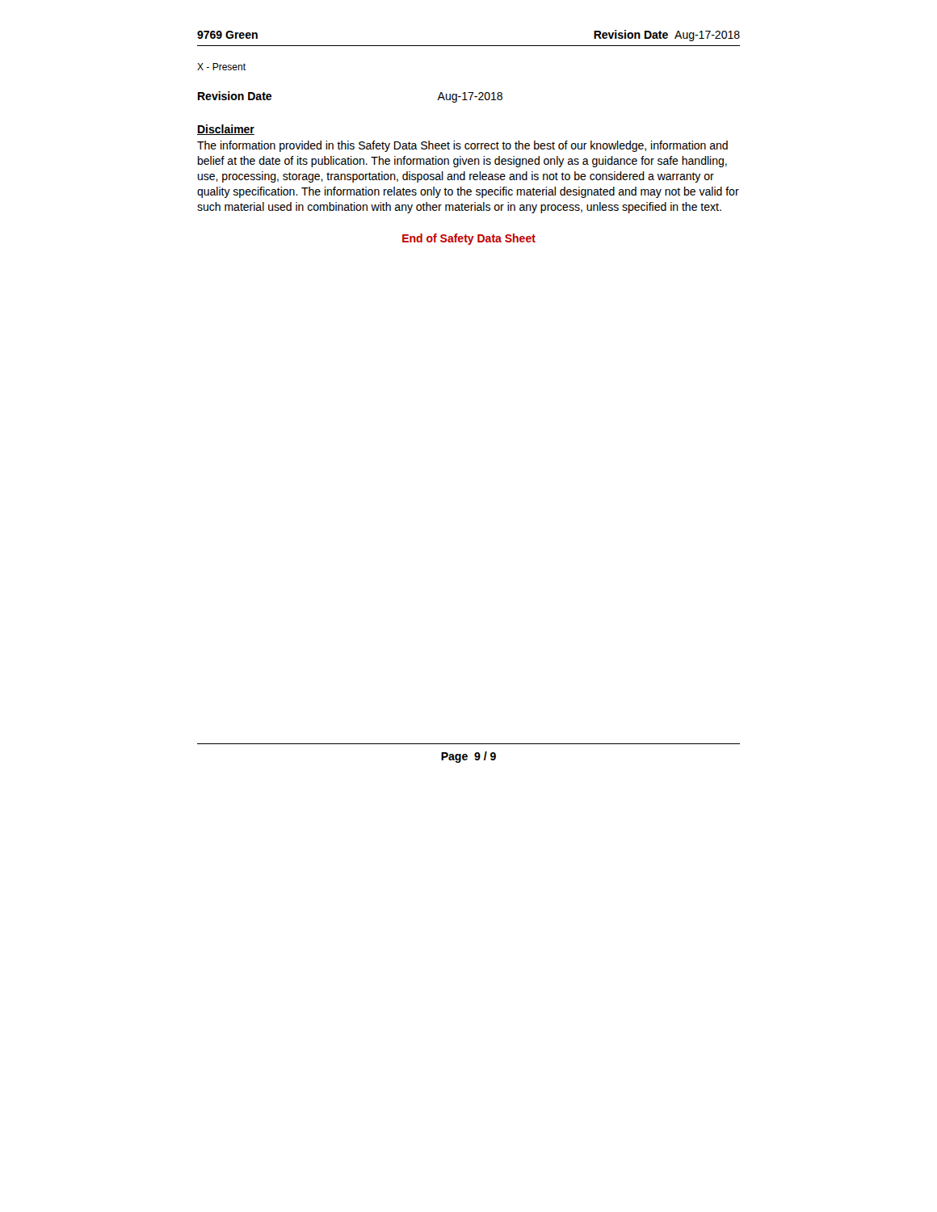9769 Green
Revision Date Aug-17-2018
X - Present
Revision Date
Aug-17-2018
Disclaimer
The information provided in this Safety Data Sheet is correct to the best of our knowledge, information and belief at the date of its publication. The information given is designed only as a guidance for safe handling, use, processing, storage, transportation, disposal and release and is not to be considered a warranty or quality specification. The information relates only to the specific material designated and may not be valid for such material used in combination with any other materials or in any process, unless specified in the text.
End of Safety Data Sheet
Page 9 / 9